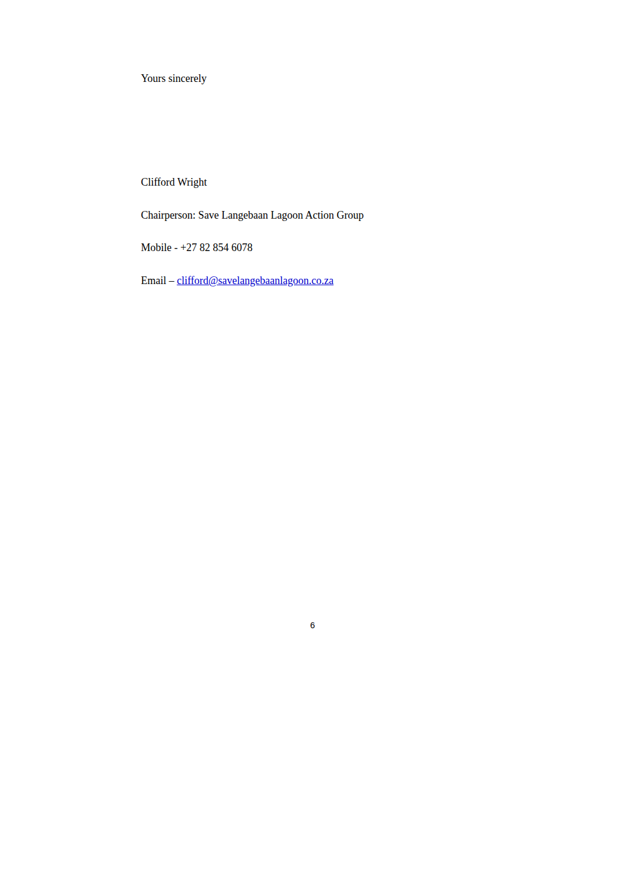Yours sincerely
Clifford Wright
Chairperson: Save Langebaan Lagoon Action Group
Mobile - +27 82 854 6078
Email – clifford@savelangebaanlagoon.co.za
6